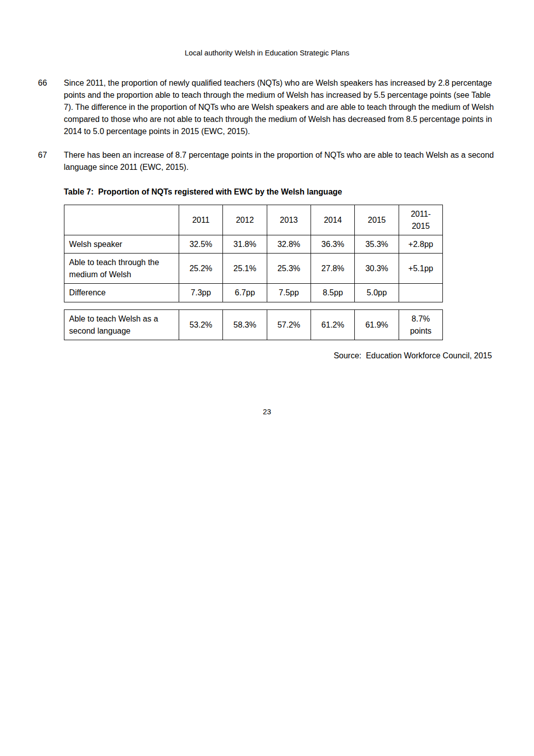Local authority Welsh in Education Strategic Plans
66 Since 2011, the proportion of newly qualified teachers (NQTs) who are Welsh speakers has increased by 2.8 percentage points and the proportion able to teach through the medium of Welsh has increased by 5.5 percentage points (see Table 7). The difference in the proportion of NQTs who are Welsh speakers and are able to teach through the medium of Welsh compared to those who are not able to teach through the medium of Welsh has decreased from 8.5 percentage points in 2014 to 5.0 percentage points in 2015 (EWC, 2015).
67 There has been an increase of 8.7 percentage points in the proportion of NQTs who are able to teach Welsh as a second language since 2011 (EWC, 2015).
Table 7: Proportion of NQTs registered with EWC by the Welsh language
| | 2011 | 2012 | 2013 | 2014 | 2015 | 2011- 2015 |
| --- | --- | --- | --- | --- | --- | --- |
| Welsh speaker | 32.5% | 31.8% | 32.8% | 36.3% | 35.3% | +2.8pp |
| Able to teach through the medium of Welsh | 25.2% | 25.1% | 25.3% | 27.8% | 30.3% | +5.1pp |
| Difference | 7.3pp | 6.7pp | 7.5pp | 8.5pp | 5.0pp | |
| Able to teach Welsh as a second language | 53.2% | 58.3% | 57.2% | 61.2% | 61.9% | 8.7% points |
Source: Education Workforce Council, 2015
23